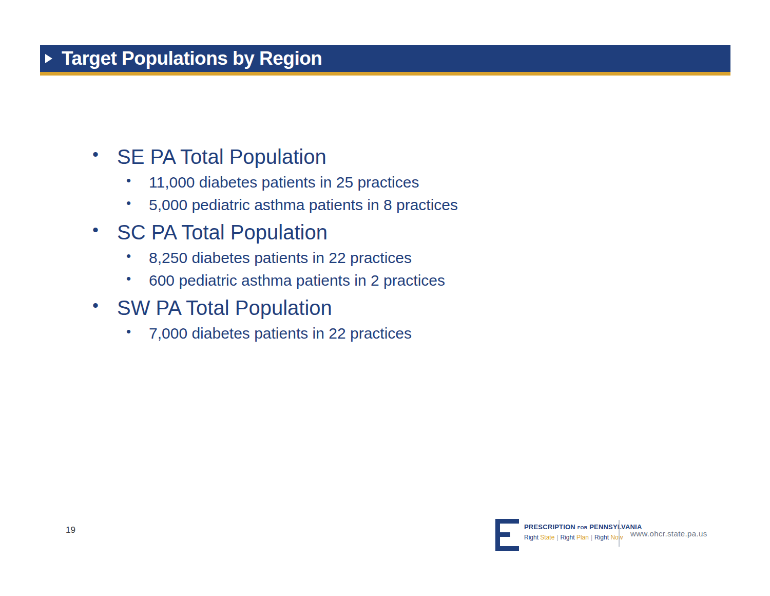Target Populations by Region
SE PA Total Population
11,000 diabetes patients in 25 practices
5,000 pediatric asthma patients in 8 practices
SC PA Total Population
8,250 diabetes patients in 22 practices
600 pediatric asthma patients in 2 practices
SW PA Total Population
7,000 diabetes patients in 22 practices
19
PRESCRIPTION FOR PENNSYLVANIA
Right State|Right Plan|Right Now
www.ohcr.state.pa.us